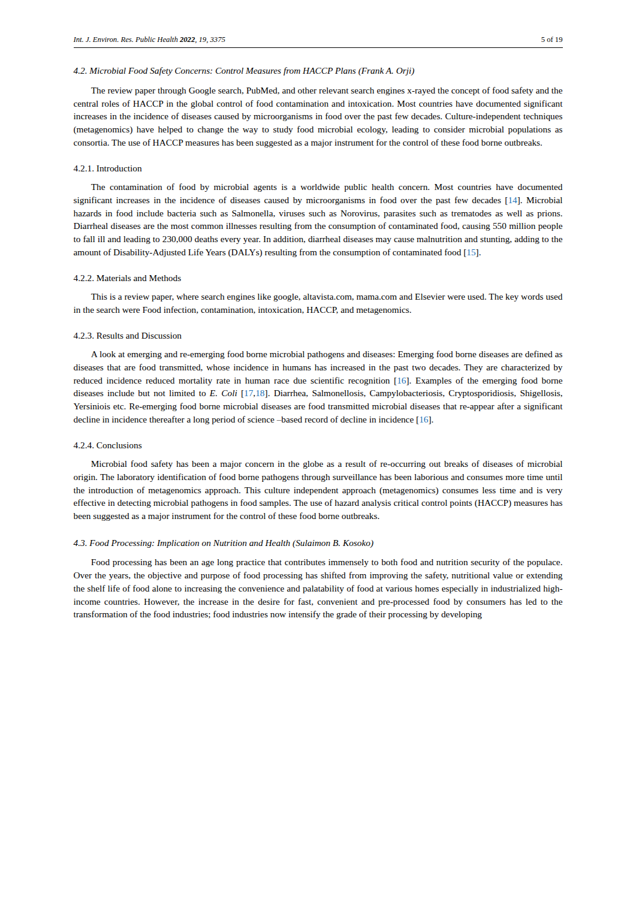Int. J. Environ. Res. Public Health 2022, 19, 3375 5 of 19
4.2. Microbial Food Safety Concerns: Control Measures from HACCP Plans (Frank A. Orji)
The review paper through Google search, PubMed, and other relevant search engines x-rayed the concept of food safety and the central roles of HACCP in the global control of food contamination and intoxication. Most countries have documented significant increases in the incidence of diseases caused by microorganisms in food over the past few decades. Culture-independent techniques (metagenomics) have helped to change the way to study food microbial ecology, leading to consider microbial populations as consortia. The use of HACCP measures has been suggested as a major instrument for the control of these food borne outbreaks.
4.2.1. Introduction
The contamination of food by microbial agents is a worldwide public health concern. Most countries have documented significant increases in the incidence of diseases caused by microorganisms in food over the past few decades [14]. Microbial hazards in food include bacteria such as Salmonella, viruses such as Norovirus, parasites such as trematodes as well as prions. Diarrheal diseases are the most common illnesses resulting from the consumption of contaminated food, causing 550 million people to fall ill and leading to 230,000 deaths every year. In addition, diarrheal diseases may cause malnutrition and stunting, adding to the amount of Disability-Adjusted Life Years (DALYs) resulting from the consumption of contaminated food [15].
4.2.2. Materials and Methods
This is a review paper, where search engines like google, altavista.com, mama.com and Elsevier were used. The key words used in the search were Food infection, contamination, intoxication, HACCP, and metagenomics.
4.2.3. Results and Discussion
A look at emerging and re-emerging food borne microbial pathogens and diseases: Emerging food borne diseases are defined as diseases that are food transmitted, whose incidence in humans has increased in the past two decades. They are characterized by reduced incidence reduced mortality rate in human race due scientific recognition [16]. Examples of the emerging food borne diseases include but not limited to E. Coli [17,18]. Diarrhea, Salmonellosis, Campylobacteriosis, Cryptosporidiosis, Shigellosis, Yersiniois etc. Re-emerging food borne microbial diseases are food transmitted microbial diseases that re-appear after a significant decline in incidence thereafter a long period of science –based record of decline in incidence [16].
4.2.4. Conclusions
Microbial food safety has been a major concern in the globe as a result of re-occurring out breaks of diseases of microbial origin. The laboratory identification of food borne pathogens through surveillance has been laborious and consumes more time until the introduction of metagenomics approach. This culture independent approach (metagenomics) consumes less time and is very effective in detecting microbial pathogens in food samples. The use of hazard analysis critical control points (HACCP) measures has been suggested as a major instrument for the control of these food borne outbreaks.
4.3. Food Processing: Implication on Nutrition and Health (Sulaimon B. Kosoko)
Food processing has been an age long practice that contributes immensely to both food and nutrition security of the populace. Over the years, the objective and purpose of food processing has shifted from improving the safety, nutritional value or extending the shelf life of food alone to increasing the convenience and palatability of food at various homes especially in industrialized high-income countries. However, the increase in the desire for fast, convenient and pre-processed food by consumers has led to the transformation of the food industries; food industries now intensify the grade of their processing by developing